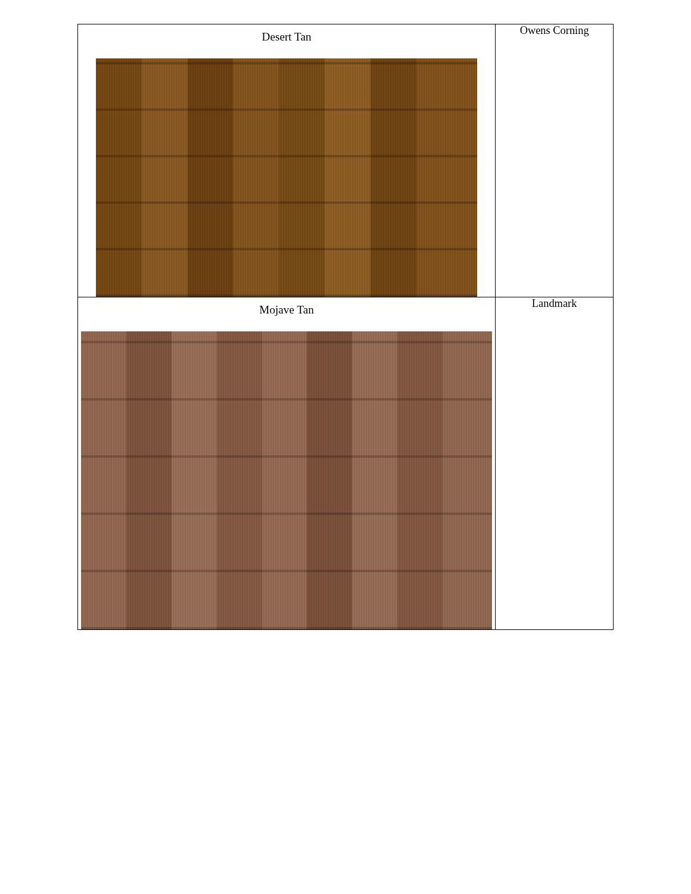| Desert Tan | Owens Corning |
| Mojave Tan | Landmark |